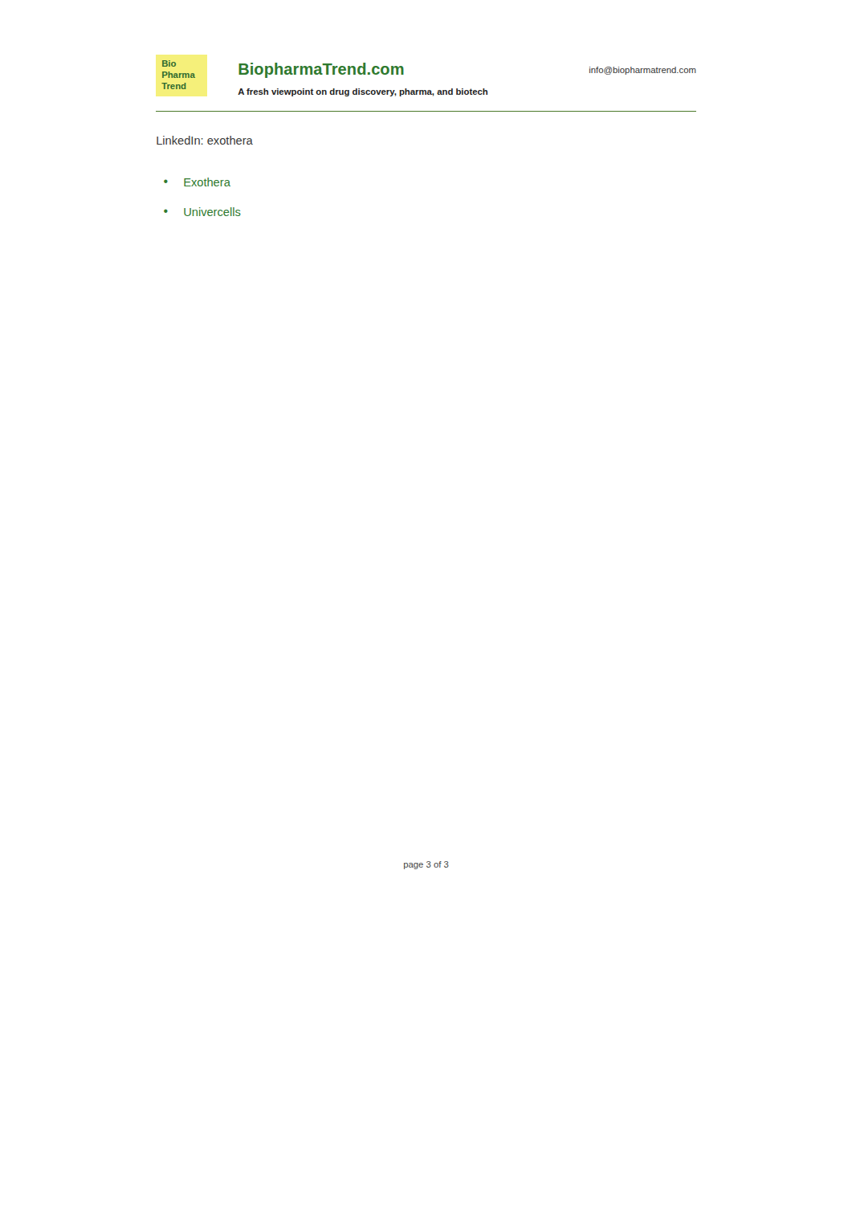Bio
Pharma
Trend
BiopharmaTrend.com
A fresh viewpoint on drug discovery, pharma, and biotech
info@biopharmatrend.com
LinkedIn: exothera
Exothera
Univercells
page 3 of 3